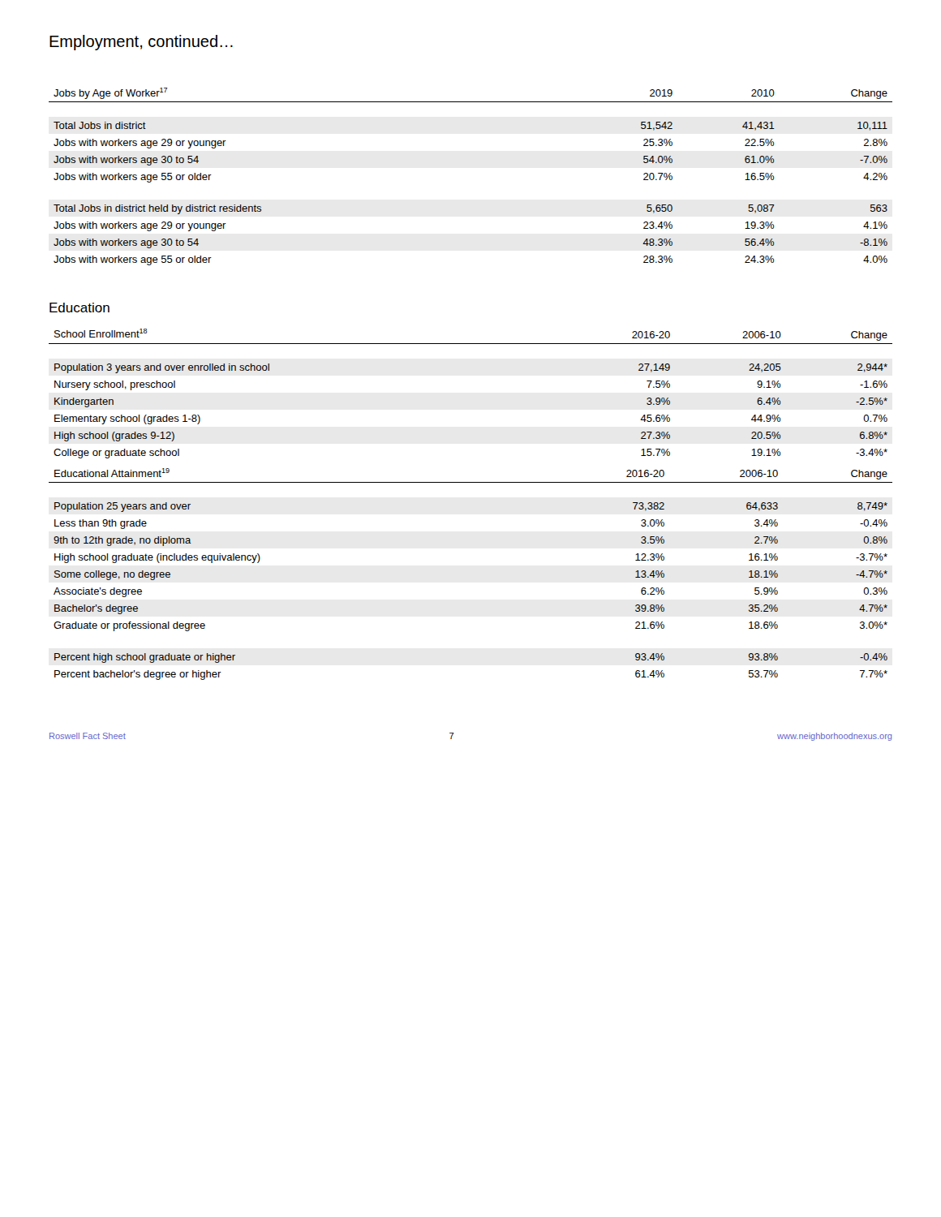Employment, continued…
| Jobs by Age of Worker 17 | 2019 | 2010 | Change |
| --- | --- | --- | --- |
| Total Jobs in district | 51,542 | 41,431 | 10,111 |
| Jobs with workers age 29 or younger | 25.3% | 22.5% | 2.8% |
| Jobs with workers age 30 to 54 | 54.0% | 61.0% | -7.0% |
| Jobs with workers age 55 or older | 20.7% | 16.5% | 4.2% |
| Total Jobs in district held by district residents | 5,650 | 5,087 | 563 |
| Jobs with workers age 29 or younger | 23.4% | 19.3% | 4.1% |
| Jobs with workers age 30 to 54 | 48.3% | 56.4% | -8.1% |
| Jobs with workers age 55 or older | 28.3% | 24.3% | 4.0% |
Education
| School Enrollment 18 | 2016-20 | 2006-10 | Change |
| --- | --- | --- | --- |
| Population 3 years and over enrolled in school | 27,149 | 24,205 | 2,944* |
| Nursery school, preschool | 7.5% | 9.1% | -1.6% |
| Kindergarten | 3.9% | 6.4% | -2.5%* |
| Elementary school (grades 1-8) | 45.6% | 44.9% | 0.7% |
| High school (grades 9-12) | 27.3% | 20.5% | 6.8%* |
| College or graduate school | 15.7% | 19.1% | -3.4%* |
| Educational Attainment 19 | 2016-20 | 2006-10 | Change |
| --- | --- | --- | --- |
| Population 25 years and over | 73,382 | 64,633 | 8,749* |
| Less than 9th grade | 3.0% | 3.4% | -0.4% |
| 9th to 12th grade, no diploma | 3.5% | 2.7% | 0.8% |
| High school graduate (includes equivalency) | 12.3% | 16.1% | -3.7%* |
| Some college, no degree | 13.4% | 18.1% | -4.7%* |
| Associate's degree | 6.2% | 5.9% | 0.3% |
| Bachelor's degree | 39.8% | 35.2% | 4.7%* |
| Graduate or professional degree | 21.6% | 18.6% | 3.0%* |
| Percent high school graduate or higher | 93.4% | 93.8% | -0.4% |
| Percent bachelor's degree or higher | 61.4% | 53.7% | 7.7%* |
Roswell Fact Sheet 7 www.neighborhoodnexus.org